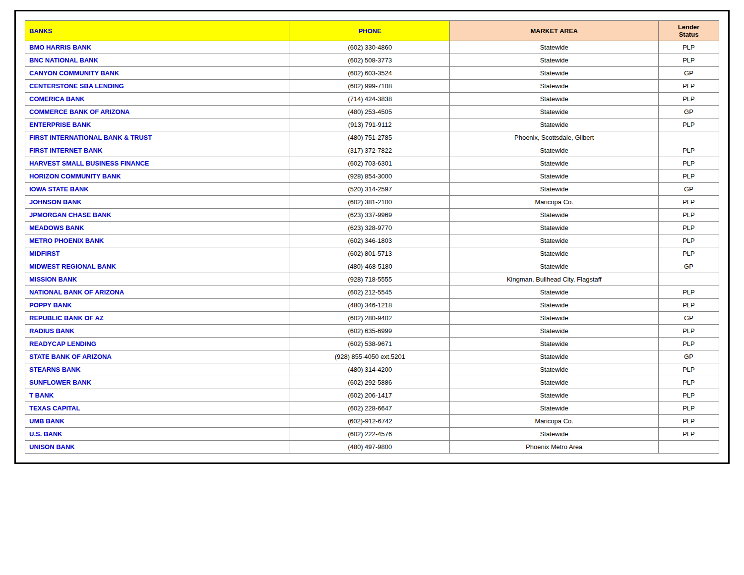| BANKS | PHONE | MARKET AREA | Lender Status |
| --- | --- | --- | --- |
| BMO HARRIS BANK | (602) 330-4860 | Statewide | PLP |
| BNC NATIONAL BANK | (602) 508-3773 | Statewide | PLP |
| CANYON COMMUNITY BANK | (602) 603-3524 | Statewide | GP |
| CENTERSTONE SBA LENDING | (602) 999-7108 | Statewide | PLP |
| COMERICA BANK | (714) 424-3838 | Statewide | PLP |
| COMMERCE BANK OF ARIZONA | (480) 253-4505 | Statewide | GP |
| ENTERPRISE BANK | (913) 791-9112 | Statewide | PLP |
| FIRST INTERNATIONAL BANK & TRUST | (480) 751-2785 | Phoenix, Scottsdale, Gilbert | |
| FIRST INTERNET BANK | (317) 372-7822 | Statewide | PLP |
| HARVEST SMALL BUSINESS FINANCE | (602) 703-6301 | Statewide | PLP |
| HORIZON COMMUNITY BANK | (928) 854-3000 | Statewide | PLP |
| IOWA STATE BANK | (520) 314-2597 | Statewide | GP |
| JOHNSON BANK | (602) 381-2100 | Maricopa Co. | PLP |
| JPMORGAN CHASE BANK | (623) 337-9969 | Statewide | PLP |
| MEADOWS BANK | (623) 328-9770 | Statewide | PLP |
| METRO PHOENIX BANK | (602) 346-1803 | Statewide | PLP |
| MIDFIRST | (602) 801-5713 | Statewide | PLP |
| MIDWEST REGIONAL BANK | (480)-468-5180 | Statewide | GP |
| MISSION BANK | (928) 718-5555 | Kingman, Bullhead City, Flagstaff | |
| NATIONAL BANK OF ARIZONA | (602) 212-5545 | Statewide | PLP |
| POPPY BANK | (480) 346-1218 | Statewide | PLP |
| REPUBLIC BANK OF AZ | (602) 280-9402 | Statewide | GP |
| RADIUS BANK | (602) 635-6999 | Statewide | PLP |
| READYCAP LENDING | (602) 538-9671 | Statewide | PLP |
| STATE BANK OF ARIZONA | (928) 855-4050 ext.5201 | Statewide | GP |
| STEARNS BANK | (480) 314-4200 | Statewide | PLP |
| SUNFLOWER BANK | (602) 292-5886 | Statewide | PLP |
| T BANK | (602) 206-1417 | Statewide | PLP |
| TEXAS CAPITAL | (602) 228-6647 | Statewide | PLP |
| UMB BANK | (602)-912-6742 | Maricopa Co. | PLP |
| U.S. BANK | (602) 222-4576 | Statewide | PLP |
| UNISON BANK | (480) 497-9800 | Phoenix Metro Area | |